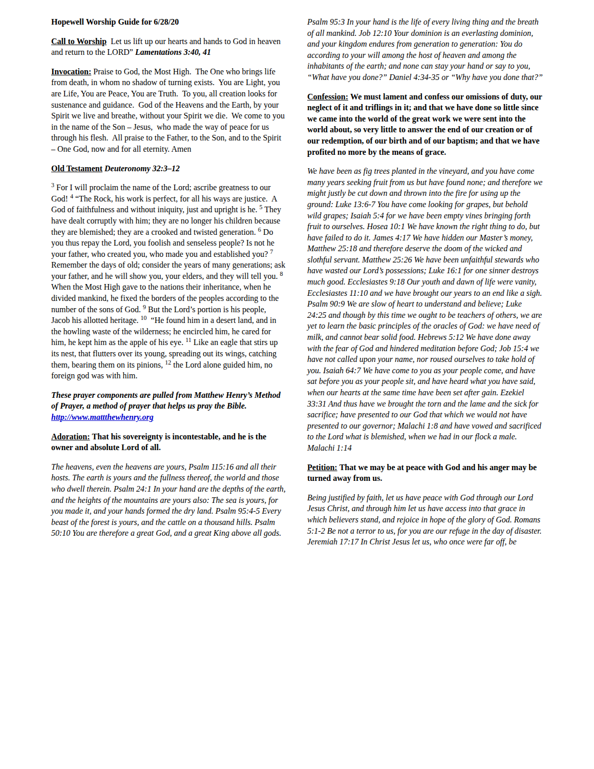Hopewell Worship Guide for 6/28/20
Call to Worship Let us lift up our hearts and hands to God in heaven and return to the LORD” Lamentations 3:40, 41
Invocation: Praise to God, the Most High. The One who brings life from death, in whom no shadow of turning exists. You are Light, you are Life, You are Peace, You are Truth. To you, all creation looks for sustenance and guidance. God of the Heavens and the Earth, by your Spirit we live and breathe, without your Spirit we die. We come to you in the name of the Son – Jesus, who made the way of peace for us through his flesh. All praise to the Father, to the Son, and to the Spirit – One God, now and for all eternity. Amen
Old Testament Deuteronomy 32:3–12
3 For I will proclaim the name of the Lord; ascribe greatness to our God! 4 “The Rock, his work is perfect, for all his ways are justice. A God of faithfulness and without iniquity, just and upright is he. 5 They have dealt corruptly with him; they are no longer his children because they are blemished; they are a crooked and twisted generation. 6 Do you thus repay the Lord, you foolish and senseless people? Is not he your father, who created you, who made you and established you? 7 Remember the days of old; consider the years of many generations; ask your father, and he will show you, your elders, and they will tell you. 8 When the Most High gave to the nations their inheritance, when he divided mankind, he fixed the borders of the peoples according to the number of the sons of God. 9 But the Lord’s portion is his people, Jacob his allotted heritage. 10 “He found him in a desert land, and in the howling waste of the wilderness; he encircled him, he cared for him, he kept him as the apple of his eye. 11 Like an eagle that stirs up its nest, that flutters over its young, spreading out its wings, catching them, bearing them on its pinions, 12 the Lord alone guided him, no foreign god was with him.
These prayer components are pulled from Matthew Henry’s Method of Prayer, a method of prayer that helps us pray the Bible. http://www.mattthewhenry.org
Adoration: That his sovereignty is incontestable, and he is the owner and absolute Lord of all.
The heavens, even the heavens are yours, Psalm 115:16 and all their hosts. The earth is yours and the fullness thereof, the world and those who dwell therein. Psalm 24:1 In your hand are the depths of the earth, and the heights of the mountains are yours also: The sea is yours, for you made it, and your hands formed the dry land. Psalm 95:4-5 Every beast of the forest is yours, and the cattle on a thousand hills. Psalm 50:10 You are therefore a great God, and a great King above all gods. Psalm 95:3 In your hand is the life of every living thing and the breath of all mankind. Job 12:10 Your dominion is an everlasting dominion, and your kingdom endures from generation to generation: You do according to your will among the host of heaven and among the inhabitants of the earth; and none can stay your hand or say to you, “What have you done?” Daniel 4:34-35 or “Why have you done that?”
Confession: We must lament and confess our omissions of duty, our neglect of it and triflings in it; and that we have done so little since we came into the world of the great work we were sent into the world about, so very little to answer the end of our creation or of our redemption, of our birth and of our baptism; and that we have profited no more by the means of grace.
We have been as fig trees planted in the vineyard, and you have come many years seeking fruit from us but have found none; and therefore we might justly be cut down and thrown into the fire for using up the ground: Luke 13:6-7 You have come looking for grapes, but behold wild grapes; Isaiah 5:4 for we have been empty vines bringing forth fruit to ourselves. Hosea 10:1 We have known the right thing to do, but have failed to do it. James 4:17 We have hidden our Master’s money, Matthew 25:18 and therefore deserve the doom of the wicked and slothful servant. Matthew 25:26 We have been unfaithful stewards who have wasted our Lord’s possessions; Luke 16:1 for one sinner destroys much good. Ecclesiastes 9:18 Our youth and dawn of life were vanity, Ecclesiastes 11:10 and we have brought our years to an end like a sigh. Psalm 90:9 We are slow of heart to understand and believe; Luke 24:25 and though by this time we ought to be teachers of others, we are yet to learn the basic principles of the oracles of God: we have need of milk, and cannot bear solid food. Hebrews 5:12 We have done away with the fear of God and hindered meditation before God; Job 15:4 we have not called upon your name, nor roused ourselves to take hold of you. Isaiah 64:7 We have come to you as your people come, and have sat before you as your people sit, and have heard what you have said, when our hearts at the same time have been set after gain. Ezekiel 33:31 And thus have we brought the torn and the lame and the sick for sacrifice; have presented to our God that which we would not have presented to our governor; Malachi 1:8 and have vowed and sacrificed to the Lord what is blemished, when we had in our flock a male. Malachi 1:14
Petition: That we may be at peace with God and his anger may be turned away from us.
Being justified by faith, let us have peace with God through our Lord Jesus Christ, and through him let us have access into that grace in which believers stand, and rejoice in hope of the glory of God. Romans 5:1-2 Be not a terror to us, for you are our refuge in the day of disaster. Jeremiah 17:17 In Christ Jesus let us, who once were far off, be